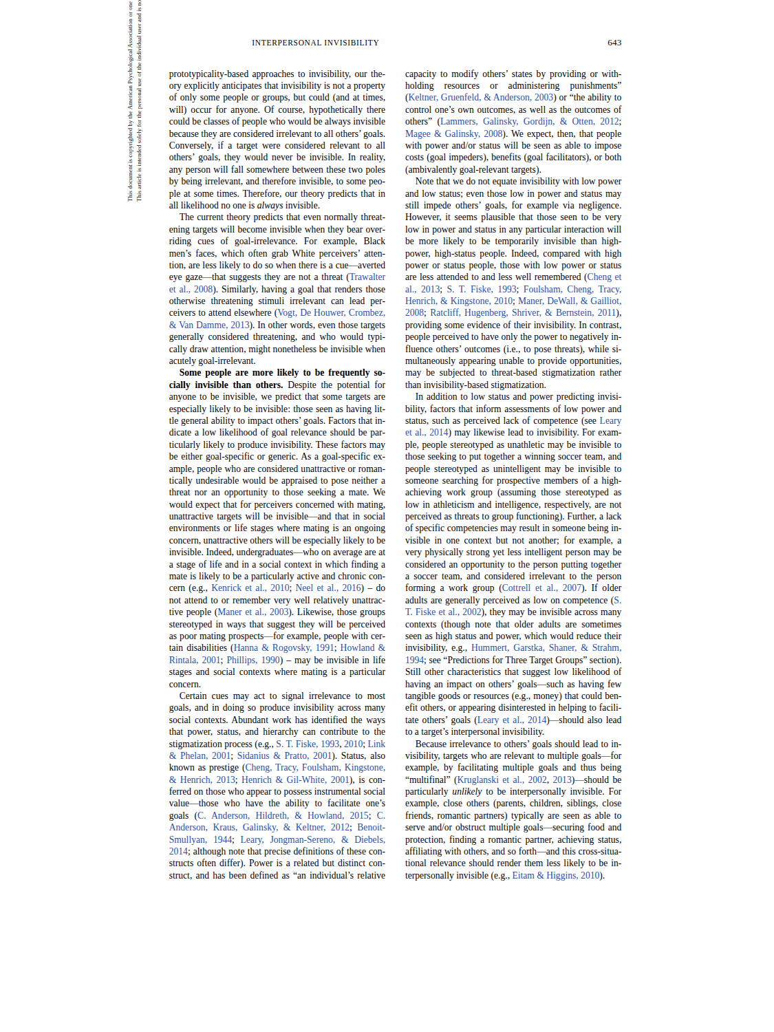This document is copyrighted by the American Psychological Association or one of its allied publishers.
This article is intended solely for the personal use of the individual user and is not to be disseminated broadly.
INTERPERSONAL INVISIBILITY 643
prototypicality-based approaches to invisibility, our theory explicitly anticipates that invisibility is not a property of only some people or groups, but could (and at times, will) occur for anyone. Of course, hypothetically there could be classes of people who would be always invisible because they are considered irrelevant to all others’ goals. Conversely, if a target were considered relevant to all others’ goals, they would never be invisible. In reality, any person will fall somewhere between these two poles by being irrelevant, and therefore invisible, to some people at some times. Therefore, our theory predicts that in all likelihood no one is always invisible.
The current theory predicts that even normally threatening targets will become invisible when they bear overriding cues of goal-irrelevance. For example, Black men’s faces, which often grab White perceivers’ attention, are less likely to do so when there is a cue—averted eye gaze—that suggests they are not a threat (Trawalter et al., 2008). Similarly, having a goal that renders those otherwise threatening stimuli irrelevant can lead perceivers to attend elsewhere (Vogt, De Houwer, Crombez, & Van Damme, 2013). In other words, even those targets generally considered threatening, and who would typically draw attention, might nonetheless be invisible when acutely goal-irrelevant.
Some people are more likely to be frequently socially invisible than others. Despite the potential for anyone to be invisible, we predict that some targets are especially likely to be invisible: those seen as having little general ability to impact others’ goals. Factors that indicate a low likelihood of goal relevance should be particularly likely to produce invisibility. These factors may be either goal-specific or generic. As a goal-specific example, people who are considered unattractive or romantically undesirable would be appraised to pose neither a threat nor an opportunity to those seeking a mate. We would expect that for perceivers concerned with mating, unattractive targets will be invisible—and that in social environments or life stages where mating is an ongoing concern, unattractive others will be especially likely to be invisible. Indeed, undergraduates—who on average are at a stage of life and in a social context in which finding a mate is likely to be a particularly active and chronic concern (e.g., Kenrick et al., 2010; Neel et al., 2016) – do not attend to or remember very well relatively unattractive people (Maner et al., 2003). Likewise, those groups stereotyped in ways that suggest they will be perceived as poor mating prospects—for example, people with certain disabilities (Hanna & Rogovsky, 1991; Howland & Rintala, 2001; Phillips, 1990) – may be invisible in life stages and social contexts where mating is a particular concern.
Certain cues may act to signal irrelevance to most goals, and in doing so produce invisibility across many social contexts. Abundant work has identified the ways that power, status, and hierarchy can contribute to the stigmatization process (e.g., S. T. Fiske, 1993, 2010; Link & Phelan, 2001; Sidanius & Pratto, 2001). Status, also known as prestige (Cheng, Tracy, Foulsham, Kingstone, & Henrich, 2013; Henrich & Gil-White, 2001), is conferred on those who appear to possess instrumental social value—those who have the ability to facilitate one’s goals (C. Anderson, Hildreth, & Howland, 2015; C. Anderson, Kraus, Galinsky, & Keltner, 2012; Benoit-Smullyan, 1944; Leary, Jongman-Sereno, & Diebels, 2014; although note that precise definitions of these constructs often differ). Power is a related but distinct construct, and has been defined as “an individual’s relative capacity to modify others’ states by providing or withholding resources or administering punishments” (Keltner, Gruenfeld, & Anderson, 2003) or “the ability to control one’s own outcomes, as well as the outcomes of others” (Lammers, Galinsky, Gordijn, & Otten, 2012; Magee & Galinsky, 2008). We expect, then, that people with power and/or status will be seen as able to impose costs (goal impeders), benefits (goal facilitators), or both (ambivalently goal-relevant targets).
Note that we do not equate invisibility with low power and low status; even those low in power and status may still impede others’ goals, for example via negligence. However, it seems plausible that those seen to be very low in power and status in any particular interaction will be more likely to be temporarily invisible than high-power, high-status people. Indeed, compared with high power or status people, those with low power or status are less attended to and less well remembered (Cheng et al., 2013; S. T. Fiske, 1993; Foulsham, Cheng, Tracy, Henrich, & Kingstone, 2010; Maner, DeWall, & Gailliot, 2008; Ratcliff, Hugenberg, Shriver, & Bernstein, 2011), providing some evidence of their invisibility. In contrast, people perceived to have only the power to negatively influence others’ outcomes (i.e., to pose threats), while simultaneously appearing unable to provide opportunities, may be subjected to threat-based stigmatization rather than invisibility-based stigmatization.
In addition to low status and power predicting invisibility, factors that inform assessments of low power and status, such as perceived lack of competence (see Leary et al., 2014) may likewise lead to invisibility. For example, people stereotyped as unathletic may be invisible to those seeking to put together a winning soccer team, and people stereotyped as unintelligent may be invisible to someone searching for prospective members of a high-achieving work group (assuming those stereotyped as low in athleticism and intelligence, respectively, are not perceived as threats to group functioning). Further, a lack of specific competencies may result in someone being invisible in one context but not another; for example, a very physically strong yet less intelligent person may be considered an opportunity to the person putting together a soccer team, and considered irrelevant to the person forming a work group (Cottrell et al., 2007). If older adults are generally perceived as low on competence (S. T. Fiske et al., 2002), they may be invisible across many contexts (though note that older adults are sometimes seen as high status and power, which would reduce their invisibility, e.g., Hummert, Garstka, Shaner, & Strahm, 1994; see “Predictions for Three Target Groups” section). Still other characteristics that suggest low likelihood of having an impact on others’ goals—such as having few tangible goods or resources (e.g., money) that could benefit others, or appearing disinterested in helping to facilitate others’ goals (Leary et al., 2014)—should also lead to a target’s interpersonal invisibility.
Because irrelevance to others’ goals should lead to invisibility, targets who are relevant to multiple goals—for example, by facilitating multiple goals and thus being “multifinal” (Kruglanski et al., 2002, 2013)—should be particularly unlikely to be interpersonally invisible. For example, close others (parents, children, siblings, close friends, romantic partners) typically are seen as able to serve and/or obstruct multiple goals—securing food and protection, finding a romantic partner, achieving status, affiliating with others, and so forth—and this cross-situational relevance should render them less likely to be interpersonally invisible (e.g., Eitam & Higgins, 2010).